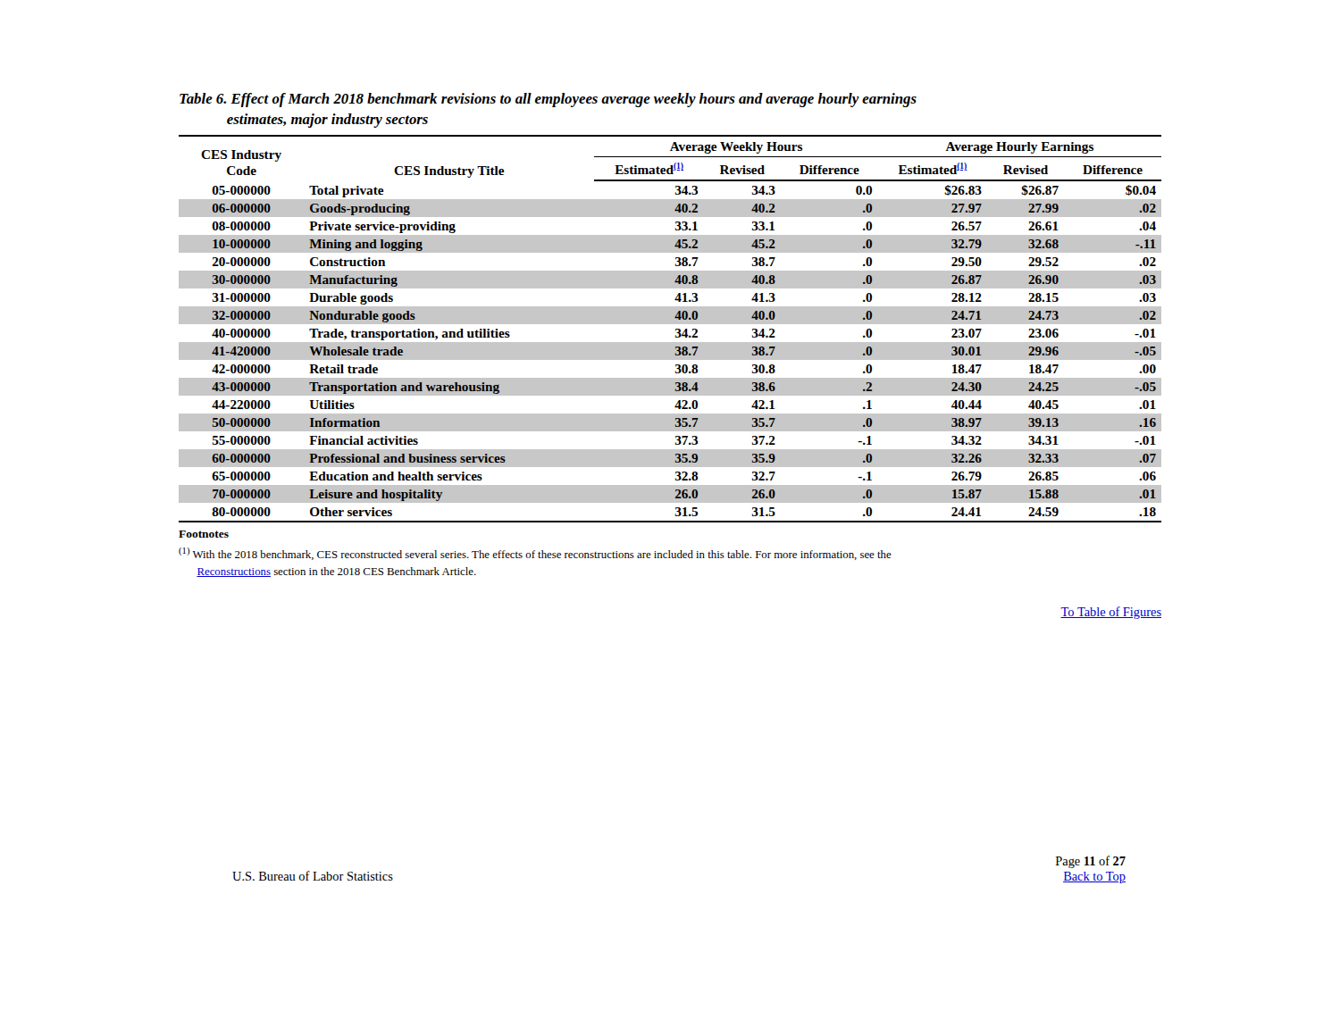Table 6. Effect of March 2018 benchmark revisions to all employees average weekly hours and average hourly earnings estimates, major industry sectors
| CES Industry Code | CES Industry Title | Average Weekly Hours | Average Hourly Earnings |
| --- | --- | --- | --- |
| Estimated (1) | Revised | Difference | Estimated (1) | Revised | Difference |
| 05-000000 | Total private | 34.3 | 34.3 | 0.0 | $26.83 | $26.87 | $0.04 |
| 06-000000 | Goods-producing | 40.2 | 40.2 | .0 | 27.97 | 27.99 | .02 |
| 08-000000 | Private service-providing | 33.1 | 33.1 | .0 | 26.57 | 26.61 | .04 |
| 10-000000 | Mining and logging | 45.2 | 45.2 | .0 | 32.79 | 32.68 | -.11 |
| 20-000000 | Construction | 38.7 | 38.7 | .0 | 29.50 | 29.52 | .02 |
| 30-000000 | Manufacturing | 40.8 | 40.8 | .0 | 26.87 | 26.90 | .03 |
| 31-000000 | Durable goods | 41.3 | 41.3 | .0 | 28.12 | 28.15 | .03 |
| 32-000000 | Nondurable goods | 40.0 | 40.0 | .0 | 24.71 | 24.73 | .02 |
| 40-000000 | Trade, transportation, and utilities | 34.2 | 34.2 | .0 | 23.07 | 23.06 | -.01 |
| 41-420000 | Wholesale trade | 38.7 | 38.7 | .0 | 30.01 | 29.96 | -.05 |
| 42-000000 | Retail trade | 30.8 | 30.8 | .0 | 18.47 | 18.47 | .00 |
| 43-000000 | Transportation and warehousing | 38.4 | 38.6 | .2 | 24.30 | 24.25 | -.05 |
| 44-220000 | Utilities | 42.0 | 42.1 | .1 | 40.44 | 40.45 | .01 |
| 50-000000 | Information | 35.7 | 35.7 | .0 | 38.97 | 39.13 | .16 |
| 55-000000 | Financial activities | 37.3 | 37.2 | -.1 | 34.32 | 34.31 | -.01 |
| 60-000000 | Professional and business services | 35.9 | 35.9 | .0 | 32.26 | 32.33 | .07 |
| 65-000000 | Education and health services | 32.8 | 32.7 | -.1 | 26.79 | 26.85 | .06 |
| 70-000000 | Leisure and hospitality | 26.0 | 26.0 | .0 | 15.87 | 15.88 | .01 |
| 80-000000 | Other services | 31.5 | 31.5 | .0 | 24.41 | 24.59 | .18 |
Footnotes
(1) With the 2018 benchmark, CES reconstructed several series. The effects of these reconstructions are included in this table. For more information, see the
Reconstructions section in the 2018 CES Benchmark Article.
To Table of Figures
U.S. Bureau of Labor Statistics
Page 11 of 27 Back to Top